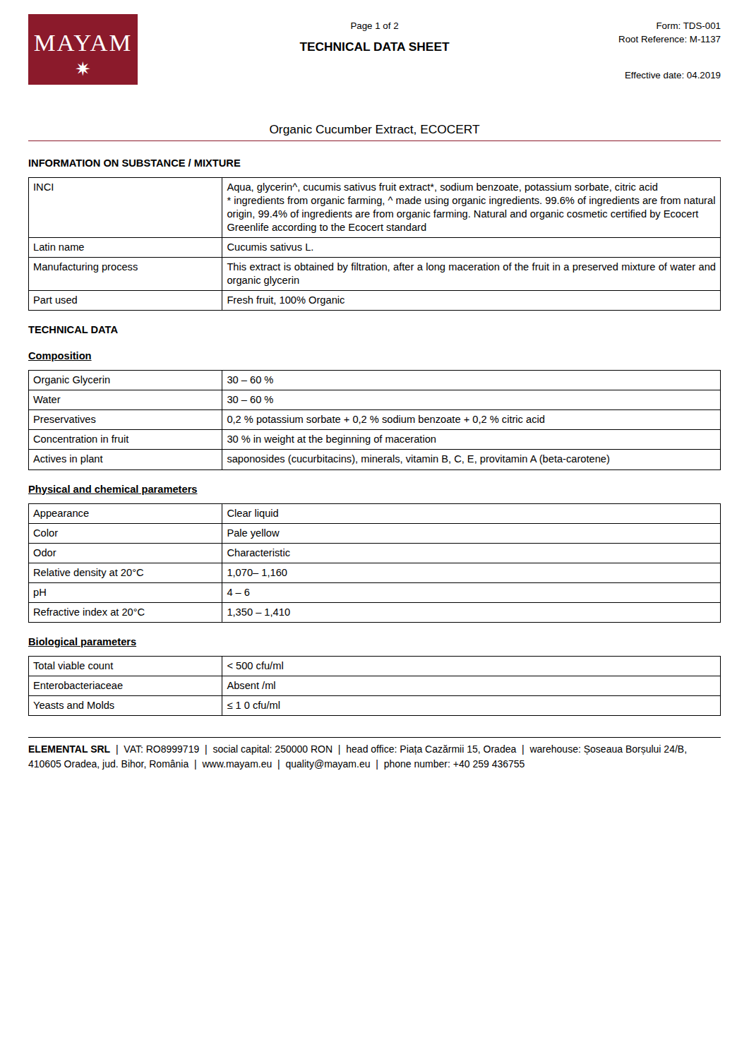MAYAM
✷
Page 1 of 2
Form: TDS-001
Root Reference: M-1137
TECHNICAL DATA SHEET
Effective date: 04.2019
Organic Cucumber Extract, ECOCERT
INFORMATION ON SUBSTANCE / MIXTURE
| INCI | Aqua, glycerin^, cucumis sativus fruit extract*, sodium benzoate, potassium sorbate, citric acid * ingredients from organic farming, ^ made using organic ingredients. 99.6% of ingredients are from natural origin, 99.4% of ingredients are from organic farming. Natural and organic cosmetic certified by Ecocert Greenlife according to the Ecocert standard |
| Latin name | Cucumis sativus L. |
| Manufacturing process | This extract is obtained by filtration, after a long maceration of the fruit in a preserved mixture of water and organic glycerin |
| Part used | Fresh fruit, 100% Organic |
TECHNICAL DATA
Composition
| Organic Glycerin | 30 – 60 % |
| Water | 30 – 60 % |
| Preservatives | 0,2 % potassium sorbate + 0,2 % sodium benzoate + 0,2 % citric acid |
| Concentration in fruit | 30 % in weight at the beginning of maceration |
| Actives in plant | saponosides (cucurbitacins), minerals, vitamin B, C, E, provitamin A (beta-carotene) |
Physical and chemical parameters
| Appearance | Clear liquid |
| Color | Pale yellow |
| Odor | Characteristic |
| Relative density at 20°C | 1,070– 1,160 |
| pH | 4 – 6 |
| Refractive index at 20°C | 1,350 – 1,410 |
Biological parameters
| Total viable count | < 500 cfu/ml |
| Enterobacteriaceae | Absent /ml |
| Yeasts and Molds | ≤ 1 0 cfu/ml |
ELEMENTAL SRL | VAT: RO8999719 | social capital: 250000 RON | head office: Piața Cazărmii 15, Oradea | warehouse: Șoseaua Borșului 24/B, 410605 Oradea, jud. Bihor, România | www.mayam.eu | quality@mayam.eu | phone number: +40 259 436755